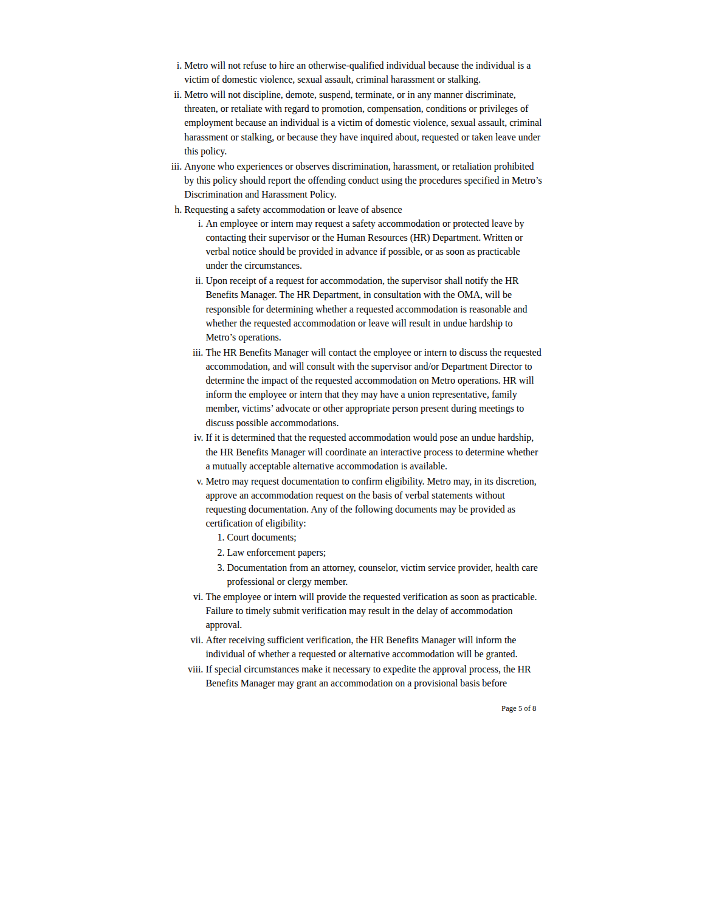Metro will not refuse to hire an otherwise-qualified individual because the individual is a victim of domestic violence, sexual assault, criminal harassment or stalking.
Metro will not discipline, demote, suspend, terminate, or in any manner discriminate, threaten, or retaliate with regard to promotion, compensation, conditions or privileges of employment because an individual is a victim of domestic violence, sexual assault, criminal harassment or stalking, or because they have inquired about, requested or taken leave under this policy.
Anyone who experiences or observes discrimination, harassment, or retaliation prohibited by this policy should report the offending conduct using the procedures specified in Metro’s Discrimination and Harassment Policy.
Requesting a safety accommodation or leave of absence
An employee or intern may request a safety accommodation or protected leave by contacting their supervisor or the Human Resources (HR) Department. Written or verbal notice should be provided in advance if possible, or as soon as practicable under the circumstances.
Upon receipt of a request for accommodation, the supervisor shall notify the HR Benefits Manager. The HR Department, in consultation with the OMA, will be responsible for determining whether a requested accommodation is reasonable and whether the requested accommodation or leave will result in undue hardship to Metro’s operations.
The HR Benefits Manager will contact the employee or intern to discuss the requested accommodation, and will consult with the supervisor and/or Department Director to determine the impact of the requested accommodation on Metro operations. HR will inform the employee or intern that they may have a union representative, family member, victims’ advocate or other appropriate person present during meetings to discuss possible accommodations.
If it is determined that the requested accommodation would pose an undue hardship, the HR Benefits Manager will coordinate an interactive process to determine whether a mutually acceptable alternative accommodation is available.
Metro may request documentation to confirm eligibility. Metro may, in its discretion, approve an accommodation request on the basis of verbal statements without requesting documentation. Any of the following documents may be provided as certification of eligibility:
Court documents;
Law enforcement papers;
Documentation from an attorney, counselor, victim service provider, health care professional or clergy member.
The employee or intern will provide the requested verification as soon as practicable. Failure to timely submit verification may result in the delay of accommodation approval.
After receiving sufficient verification, the HR Benefits Manager will inform the individual of whether a requested or alternative accommodation will be granted.
If special circumstances make it necessary to expedite the approval process, the HR Benefits Manager may grant an accommodation on a provisional basis before
Page 5 of 8